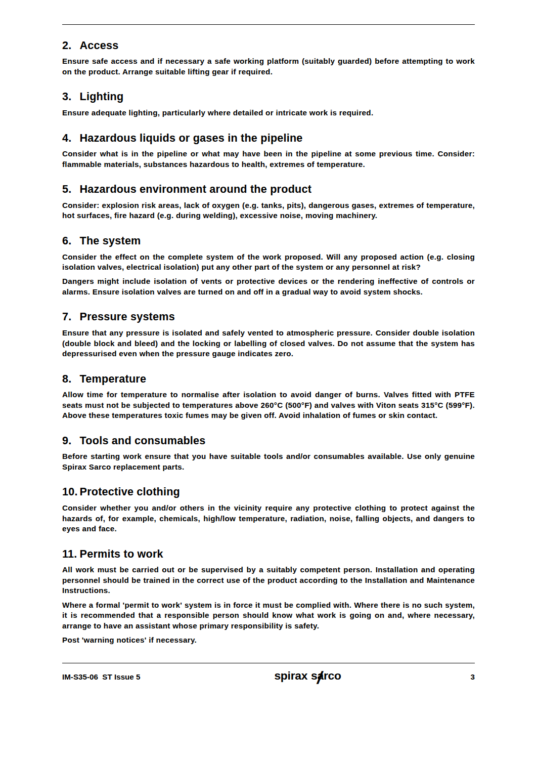2. Access
Ensure safe access and if necessary a safe working platform (suitably guarded) before attempting to work on the product. Arrange suitable lifting gear if required.
3. Lighting
Ensure adequate lighting, particularly where detailed or intricate work is required.
4. Hazardous liquids or gases in the pipeline
Consider what is in the pipeline or what may have been in the pipeline at some previous time. Consider: flammable materials, substances hazardous to health, extremes of temperature.
5. Hazardous environment around the product
Consider: explosion risk areas, lack of oxygen (e.g. tanks, pits), dangerous gases, extremes of temperature, hot surfaces, fire hazard (e.g. during welding), excessive noise, moving machinery.
6. The system
Consider the effect on the complete system of the work proposed. Will any proposed action (e.g. closing isolation valves, electrical isolation) put any other part of the system or any personnel at risk?
Dangers might include isolation of vents or protective devices or the rendering ineffective of controls or alarms. Ensure isolation valves are turned on and off in a gradual way to avoid system shocks.
7. Pressure systems
Ensure that any pressure is isolated and safely vented to atmospheric pressure. Consider double isolation (double block and bleed) and the locking or labelling of closed valves. Do not assume that the system has depressurised even when the pressure gauge indicates zero.
8. Temperature
Allow time for temperature to normalise after isolation to avoid danger of burns. Valves fitted with PTFE seats must not be subjected to temperatures above 260°C (500°F) and valves with Viton seats 315°C (599°F). Above these temperatures toxic fumes may be given off. Avoid inhalation of fumes or skin contact.
9. Tools and consumables
Before starting work ensure that you have suitable tools and/or consumables available. Use only genuine Spirax Sarco replacement parts.
10. Protective clothing
Consider whether you and/or others in the vicinity require any protective clothing to protect against the hazards of, for example, chemicals, high/low temperature, radiation, noise, falling objects, and dangers to eyes and face.
11. Permits to work
All work must be carried out or be supervised by a suitably competent person. Installation and operating personnel should be trained in the correct use of the product according to the Installation and Maintenance Instructions.
Where a formal 'permit to work' system is in force it must be complied with. Where there is no such system, it is recommended that a responsible person should know what work is going on and, where necessary, arrange to have an assistant whose primary responsibility is safety.
Post 'warning notices' if necessary.
IM-S35-06 ST Issue 5
spirax/sarco
3